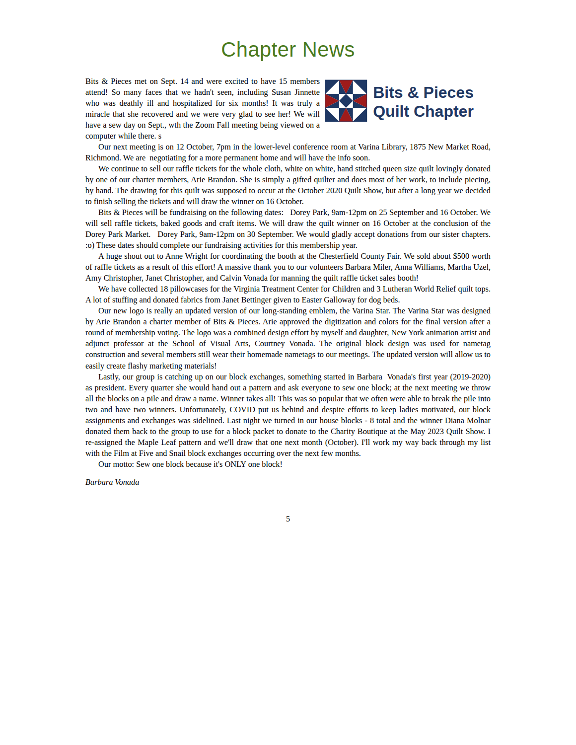Chapter News
Bits & Pieces Quilt Chapter
Bits & Pieces met on Sept. 14 and were excited to have 15 members attend! So many faces that we hadn't seen, including Susan Jinnette who was deathly ill and hospitalized for six months! It was truly a miracle that she recovered and we were very glad to see her! We will have a sew day on Sept., wth the Zoom Fall meeting being viewed on a computer while there. s
Our next meeting is on 12 October, 7pm in the lower-level conference room at Varina Library, 1875 New Market Road, Richmond. We are negotiating for a more permanent home and will have the info soon.
We continue to sell our raffle tickets for the whole cloth, white on white, hand stitched queen size quilt lovingly donated by one of our charter members, Arie Brandon. She is simply a gifted quilter and does most of her work, to include piecing, by hand. The drawing for this quilt was supposed to occur at the October 2020 Quilt Show, but after a long year we decided to finish selling the tickets and will draw the winner on 16 October.
Bits & Pieces will be fundraising on the following dates: Dorey Park, 9am-12pm on 25 September and 16 October. We will sell raffle tickets, baked goods and craft items. We will draw the quilt winner on 16 October at the conclusion of the Dorey Park Market. Dorey Park, 9am-12pm on 30 September. We would gladly accept donations from our sister chapters. :o) These dates should complete our fundraising activities for this membership year.
A huge shout out to Anne Wright for coordinating the booth at the Chesterfield County Fair. We sold about $500 worth of raffle tickets as a result of this effort! A massive thank you to our volunteers Barbara Miler, Anna Williams, Martha Uzel, Amy Christopher, Janet Christopher, and Calvin Vonada for manning the quilt raffle ticket sales booth!
We have collected 18 pillowcases for the Virginia Treatment Center for Children and 3 Lutheran World Relief quilt tops. A lot of stuffing and donated fabrics from Janet Bettinger given to Easter Galloway for dog beds.
Our new logo is really an updated version of our long-standing emblem, the Varina Star. The Varina Star was designed by Arie Brandon a charter member of Bits & Pieces. Arie approved the digitization and colors for the final version after a round of membership voting. The logo was a combined design effort by myself and daughter, New York animation artist and adjunct professor at the School of Visual Arts, Courtney Vonada. The original block design was used for nametag construction and several members still wear their homemade nametags to our meetings. The updated version will allow us to easily create flashy marketing materials!
Lastly, our group is catching up on our block exchanges, something started in Barbara Vonada's first year (2019-2020) as president. Every quarter she would hand out a pattern and ask everyone to sew one block; at the next meeting we throw all the blocks on a pile and draw a name. Winner takes all! This was so popular that we often were able to break the pile into two and have two winners. Unfortunately, COVID put us behind and despite efforts to keep ladies motivated, our block assignments and exchanges was sidelined. Last night we turned in our house blocks - 8 total and the winner Diana Molnar donated them back to the group to use for a block packet to donate to the Charity Boutique at the May 2023 Quilt Show. I re-assigned the Maple Leaf pattern and we'll draw that one next month (October). I'll work my way back through my list with the Film at Five and Snail block exchanges occurring over the next few months.
Our motto: Sew one block because it's ONLY one block!
Barbara Vonada
5